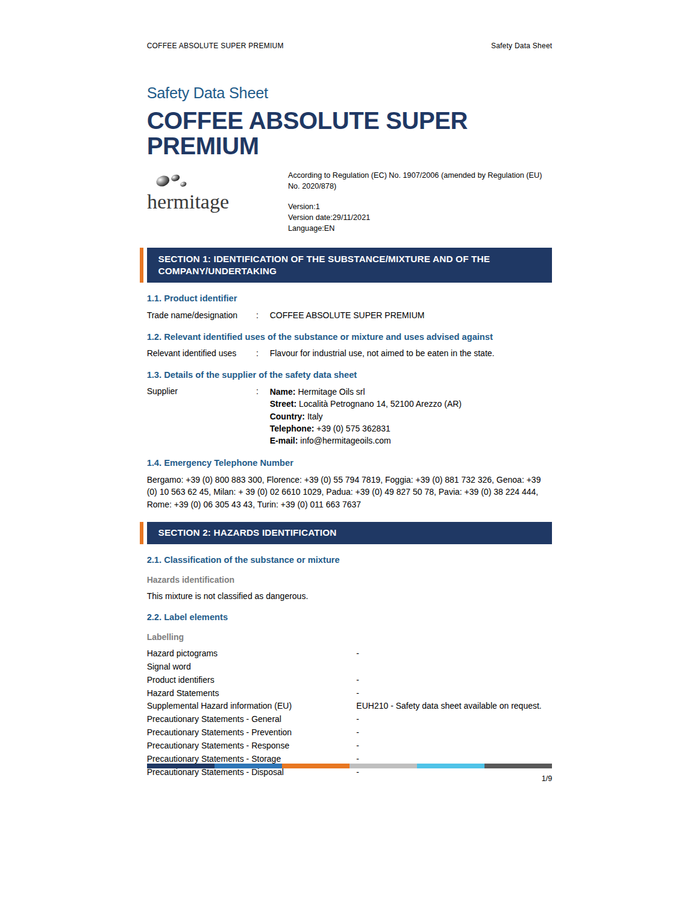COFFEE ABSOLUTE SUPER PREMIUM
Safety Data Sheet
Safety Data Sheet
COFFEE ABSOLUTE SUPER PREMIUM
hermitage
According to Regulation (EC) No. 1907/2006 (amended by Regulation (EU) No. 2020/878)
Version:1
Version date:29/11/2021
Language:EN
SECTION 1: IDENTIFICATION OF THE SUBSTANCE/MIXTURE AND OF THE COMPANY/UNDERTAKING
1.1. Product identifier
Trade name/designation
:
COFFEE ABSOLUTE SUPER PREMIUM
1.2. Relevant identified uses of the substance or mixture and uses advised against
Relevant identified uses
:
Flavour for industrial use, not aimed to be eaten in the state.
1.3. Details of the supplier of the safety data sheet
Supplier
:
Name: Hermitage Oils srl
Street: Località Petrognano 14, 52100 Arezzo (AR)
Country: Italy
Telephone: +39 (0) 575 362831
E-mail: info@hermitageoils.com
1.4. Emergency Telephone Number
Bergamo: +39 (0) 800 883 300, Florence: +39 (0) 55 794 7819, Foggia: +39 (0) 881 732 326, Genoa: +39 (0) 10 563 62 45, Milan: + 39 (0) 02 6610 1029, Padua: +39 (0) 49 827 50 78, Pavia: +39 (0) 38 224 444, Rome: +39 (0) 06 305 43 43, Turin: +39 (0) 011 663 7637
SECTION 2: HAZARDS IDENTIFICATION
2.1. Classification of the substance or mixture
Hazards identification
This mixture is not classified as dangerous.
2.2. Label elements
Labelling
Hazard pictograms
-
Signal word
Product identifiers
-
Hazard Statements
-
Supplemental Hazard information (EU)
EUH210 - Safety data sheet available on request.
Precautionary Statements - General
-
Precautionary Statements - Prevention
-
Precautionary Statements - Response
-
Precautionary Statements - Storage
-
Precautionary Statements - Disposal
-
1/9